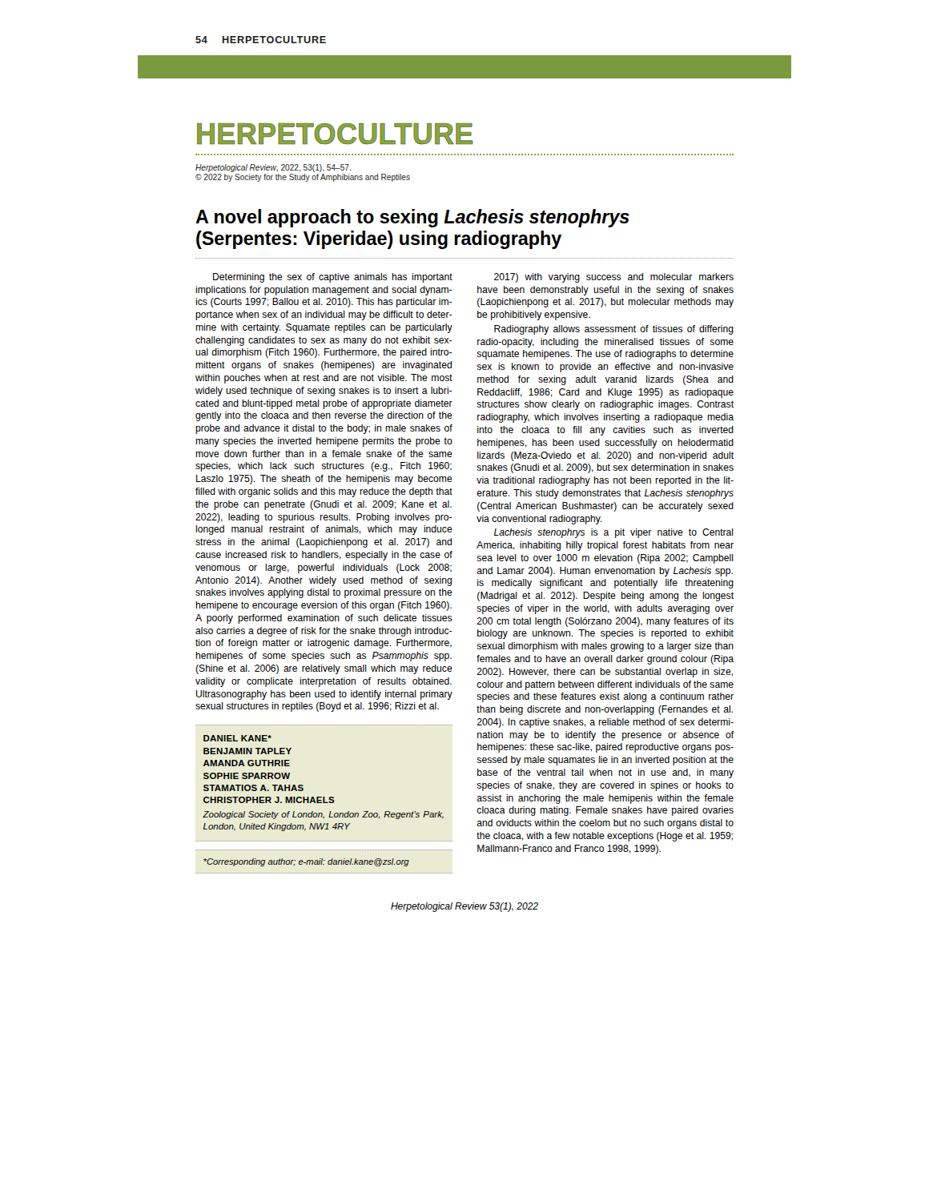54 HERPETOCULTURE
HERPETOCULTURE
Herpetological Review, 2022, 53(1), 54–57.
© 2022 by Society for the Study of Amphibians and Reptiles
A novel approach to sexing Lachesis stenophrys
(Serpentes: Viperidae) using radiography
Determining the sex of captive animals has important implications for population management and social dynamics (Courts 1997; Ballou et al. 2010). This has particular importance when sex of an individual may be difficult to determine with certainty. Squamate reptiles can be particularly challenging candidates to sex as many do not exhibit sexual dimorphism (Fitch 1960). Furthermore, the paired intromittent organs of snakes (hemipenes) are invaginated within pouches when at rest and are not visible. The most widely used technique of sexing snakes is to insert a lubricated and blunt-tipped metal probe of appropriate diameter gently into the cloaca and then reverse the direction of the probe and advance it distal to the body; in male snakes of many species the inverted hemipene permits the probe to move down further than in a female snake of the same species, which lack such structures (e.g., Fitch 1960; Laszlo 1975). The sheath of the hemipenis may become filled with organic solids and this may reduce the depth that the probe can penetrate (Gnudi et al. 2009; Kane et al. 2022), leading to spurious results. Probing involves prolonged manual restraint of animals, which may induce stress in the animal (Laopichienpong et al. 2017) and cause increased risk to handlers, especially in the case of venomous or large, powerful individuals (Lock 2008; Antonio 2014). Another widely used method of sexing snakes involves applying distal to proximal pressure on the hemipene to encourage eversion of this organ (Fitch 1960). A poorly performed examination of such delicate tissues also carries a degree of risk for the snake through introduction of foreign matter or iatrogenic damage. Furthermore, hemipenes of some species such as Psammophis spp. (Shine et al. 2006) are relatively small which may reduce validity or complicate interpretation of results obtained. Ultrasonography has been used to identify internal primary sexual structures in reptiles (Boyd et al. 1996; Rizzi et al.
Daniel Kane*
Benjamin Tapley
Amanda Guthrie
Sophie Sparrow
Stamatios A. Tahas
Christopher J. Michaels
Zoological Society of London, London Zoo, Regent’s Park, London, United Kingdom, NW1 4RY
*Corresponding author; e-mail: daniel.kane@zsl.org
2017) with varying success and molecular markers have been demonstrably useful in the sexing of snakes (Laopichienpong et al. 2017), but molecular methods may be prohibitively expensive.
Radiography allows assessment of tissues of differing radio-opacity, including the mineralised tissues of some squamate hemipenes. The use of radiographs to determine sex is known to provide an effective and non-invasive method for sexing adult varanid lizards (Shea and Reddacliff, 1986; Card and Kluge 1995) as radiopaque structures show clearly on radiographic images. Contrast radiography, which involves inserting a radiopaque media into the cloaca to fill any cavities such as inverted hemipenes, has been used successfully on helodermatid lizards (Meza-Oviedo et al. 2020) and non-viperid adult snakes (Gnudi et al. 2009), but sex determination in snakes via traditional radiography has not been reported in the literature. This study demonstrates that Lachesis stenophrys (Central American Bushmaster) can be accurately sexed via conventional radiography.
Lachesis stenophrys is a pit viper native to Central America, inhabiting hilly tropical forest habitats from near sea level to over 1000 m elevation (Ripa 2002; Campbell and Lamar 2004). Human envenomation by Lachesis spp. is medically significant and potentially life threatening (Madrigal et al. 2012). Despite being among the longest species of viper in the world, with adults averaging over 200 cm total length (Solórzano 2004), many features of its biology are unknown. The species is reported to exhibit sexual dimorphism with males growing to a larger size than females and to have an overall darker ground colour (Ripa 2002). However, there can be substantial overlap in size, colour and pattern between different individuals of the same species and these features exist along a continuum rather than being discrete and non-overlapping (Fernandes et al. 2004). In captive snakes, a reliable method of sex determination may be to identify the presence or absence of hemipenes: these sac-like, paired reproductive organs possessed by male squamates lie in an inverted position at the base of the ventral tail when not in use and, in many species of snake, they are covered in spines or hooks to assist in anchoring the male hemipenis within the female cloaca during mating. Female snakes have paired ovaries and oviducts within the coelom but no such organs distal to the cloaca, with a few notable exceptions (Hoge et al. 1959; Mallmann-Franco and Franco 1998, 1999).
Herpetological Review 53(1), 2022